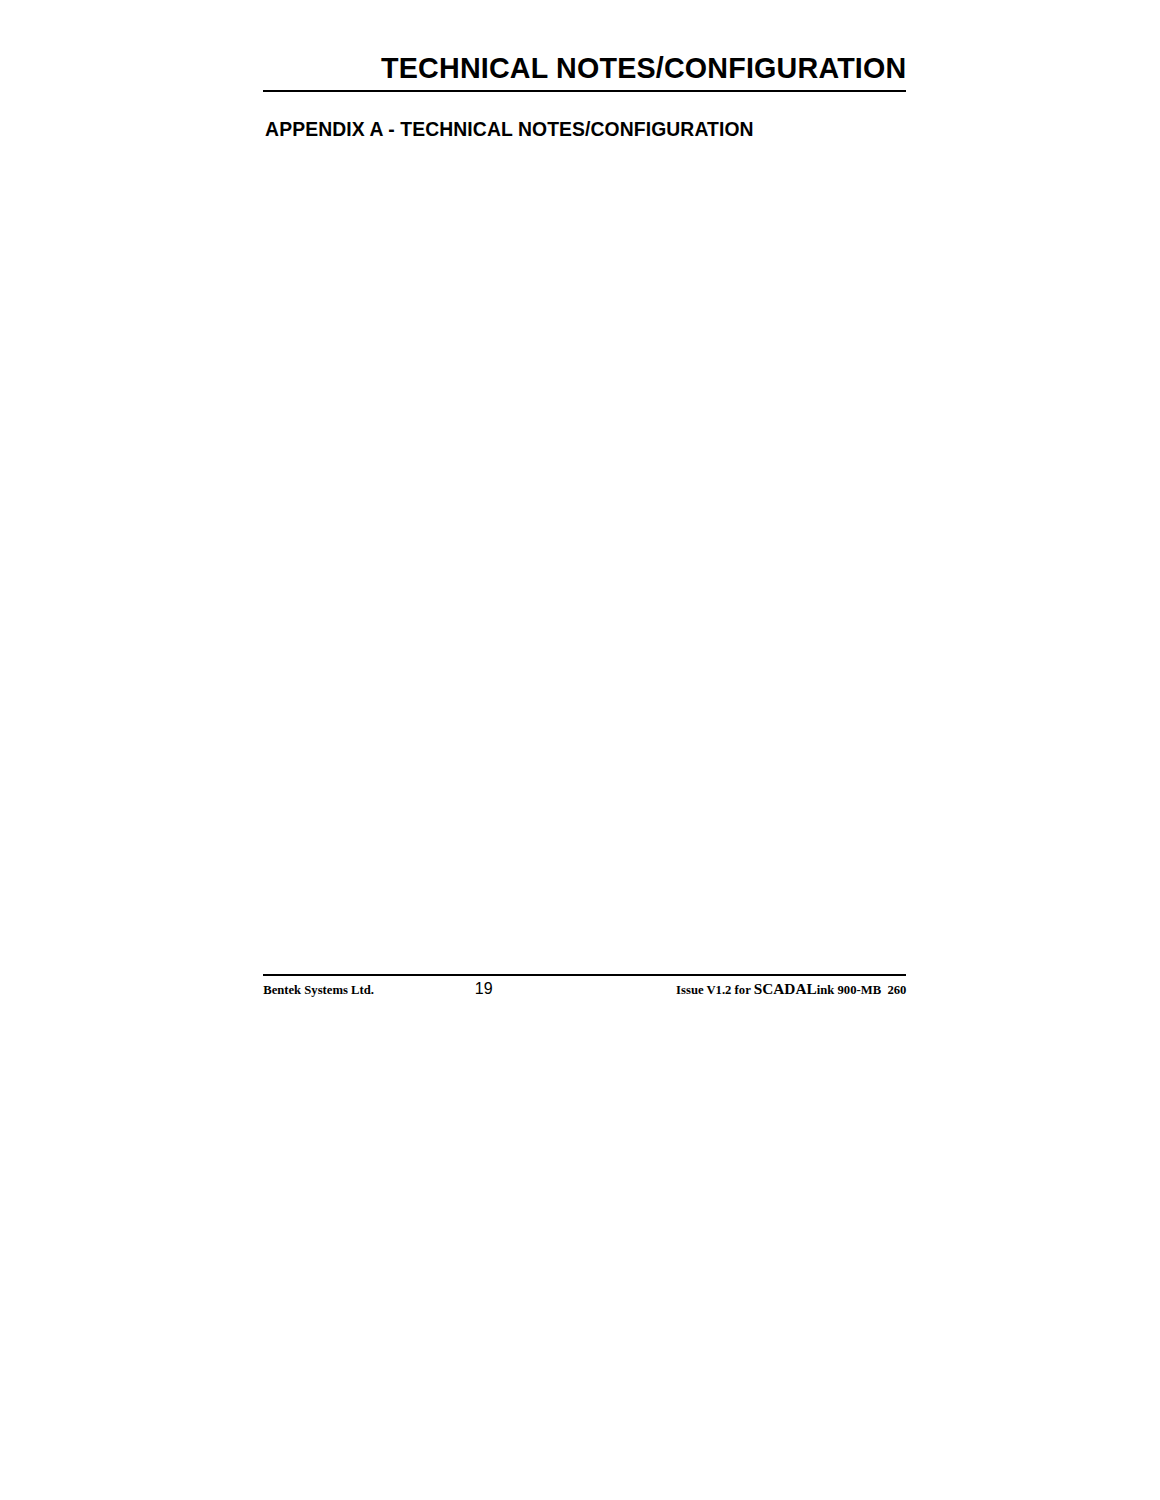TECHNICAL NOTES/CONFIGURATION
APPENDIX A - TECHNICAL NOTES/CONFIGURATION
Bentek Systems Ltd. 19 Issue V1.2 for SCADALink 900-MB 260